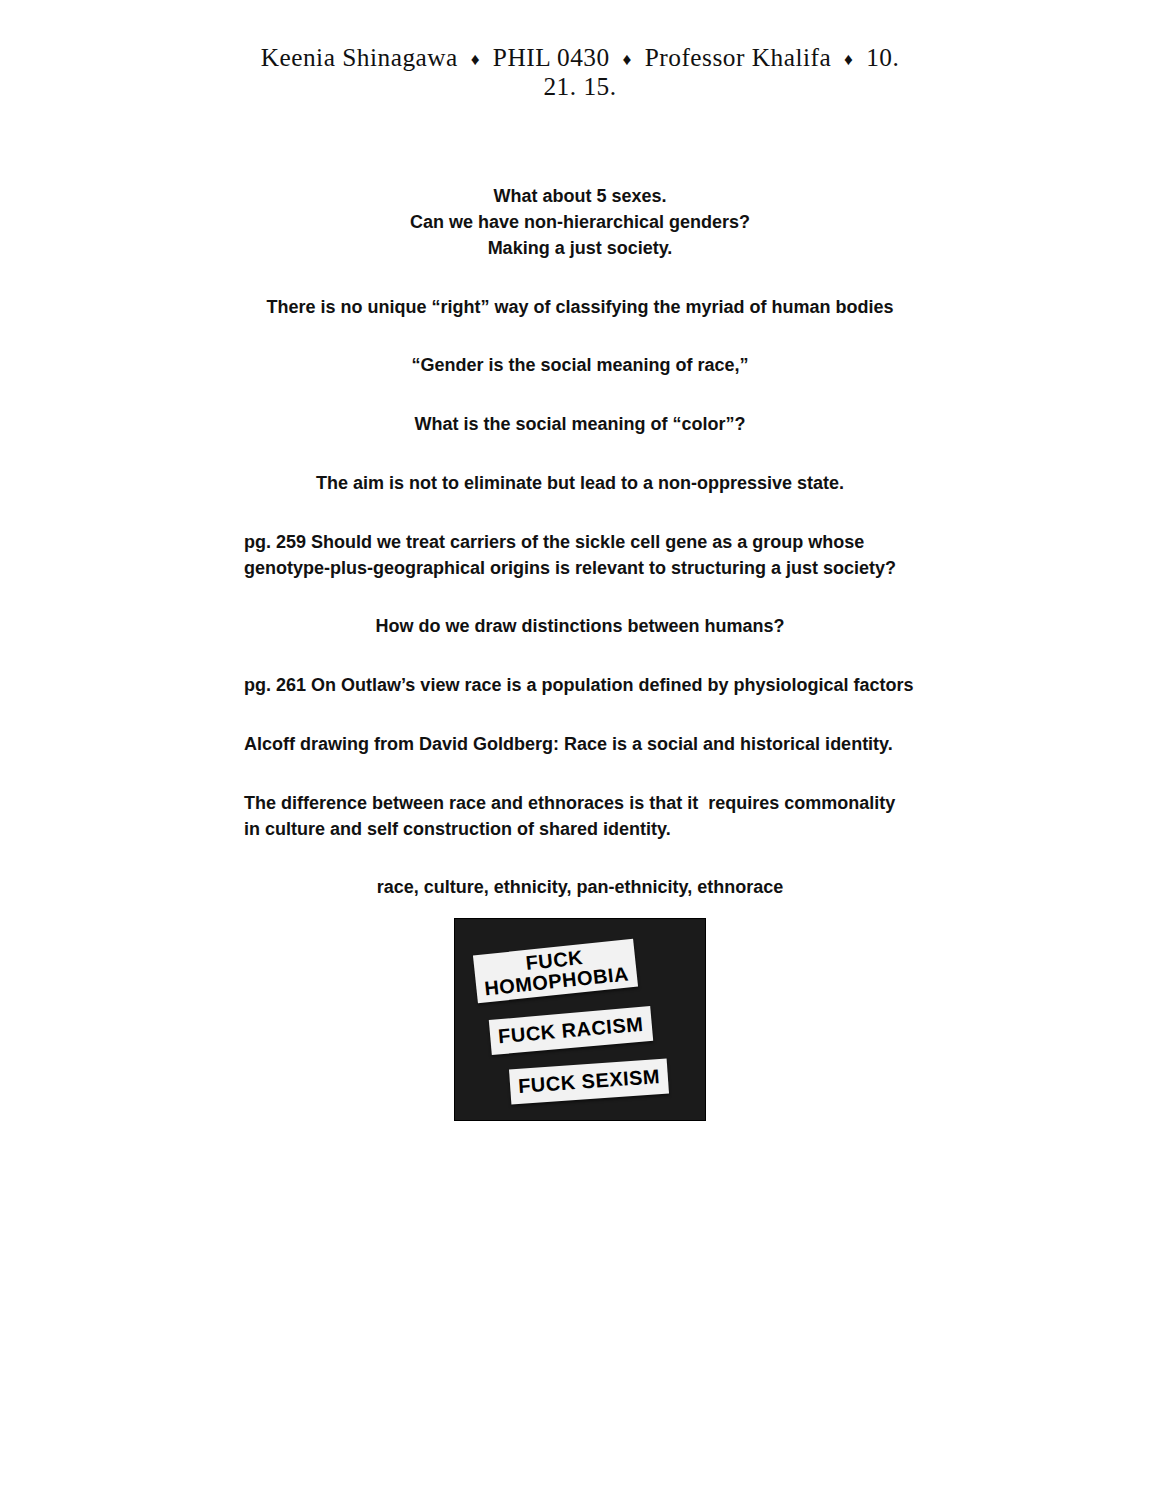Keenia Shinagawa ♦ PHIL 0430 ♦ Professor Khalifa ♦ 10. 21. 15.
What about 5 sexes.
Can we have non-hierarchical genders?
Making a just society.
There is no unique “right” way of classifying the myriad of human bodies
“Gender is the social meaning of race,”
What is the social meaning of “color”?
The aim is not to eliminate but lead to a non-oppressive state.
pg. 259 Should we treat carriers of the sickle cell gene as a group whose genotype-plus-geographical origins is relevant to structuring a just society?
How do we draw distinctions between humans?
pg. 261 On Outlaw’s view race is a population defined by physiological factors
Alcoff drawing from David Goldberg: Race is a social and historical identity.
The difference between race and ethnoraces is that it requires commonality in culture and self construction of shared identity.
race, culture, ethnicity, pan-ethnicity, ethnorace
FUCK
HOMOPHOBIA
FUCK RACISM
FUCK SEXISM